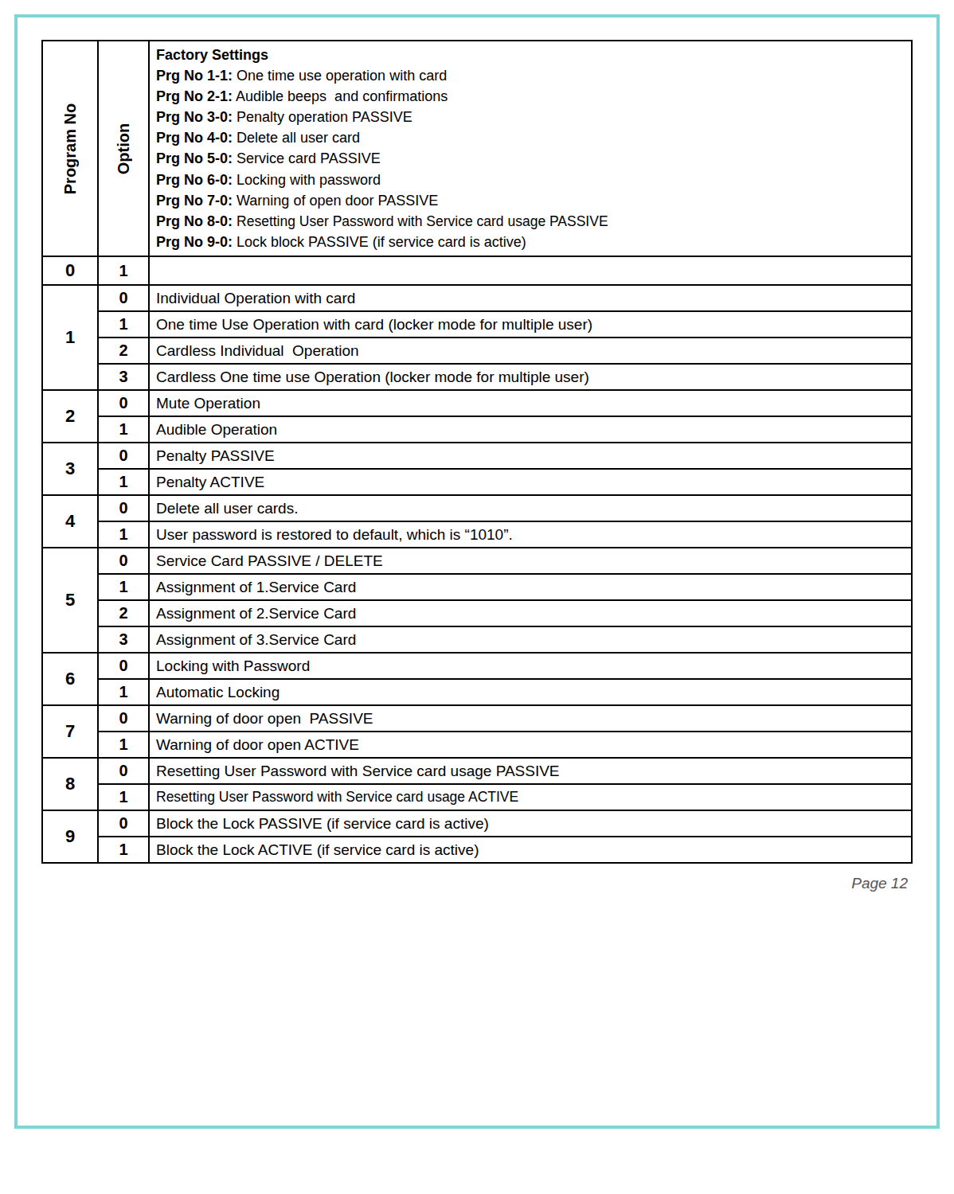| Program No | Option | Factory Settings Prg No 1-1: One time use operation with card Prg No 2-1: Audible beeps and confirmations Prg No 3-0: Penalty operation PASSIVE Prg No 4-0: Delete all user card Prg No 5-0: Service card PASSIVE Prg No 6-0: Locking with password Prg No 7-0: Warning of open door PASSIVE Prg No 8-0: Resetting User Password with Service card usage PASSIVE Prg No 9-0: Lock block PASSIVE (if service card is active) |
| 0 | 1 | |
| 1 | 0 | Individual Operation with card |
| 1 | One time Use Operation with card (locker mode for multiple user) |
| 2 | Cardless Individual Operation |
| 3 | Cardless One time use Operation (locker mode for multiple user) |
| 2 | 0 | Mute Operation |
| 1 | Audible Operation |
| 3 | 0 | Penalty PASSIVE |
| 1 | Penalty ACTIVE |
| 4 | 0 | Delete all user cards. |
| 1 | User password is restored to default, which is “1010”. |
| 5 | 0 | Service Card PASSIVE / DELETE |
| 1 | Assignment of 1.Service Card |
| 2 | Assignment of 2.Service Card |
| 3 | Assignment of 3.Service Card |
| 6 | 0 | Locking with Password |
| 1 | Automatic Locking |
| 7 | 0 | Warning of door open PASSIVE |
| 1 | Warning of door open ACTIVE |
| 8 | 0 | Resetting User Password with Service card usage PASSIVE |
| 1 | Resetting User Password with Service card usage ACTIVE |
| 9 | 0 | Block the Lock PASSIVE (if service card is active) |
| 1 | Block the Lock ACTIVE (if service card is active) |
Page 12